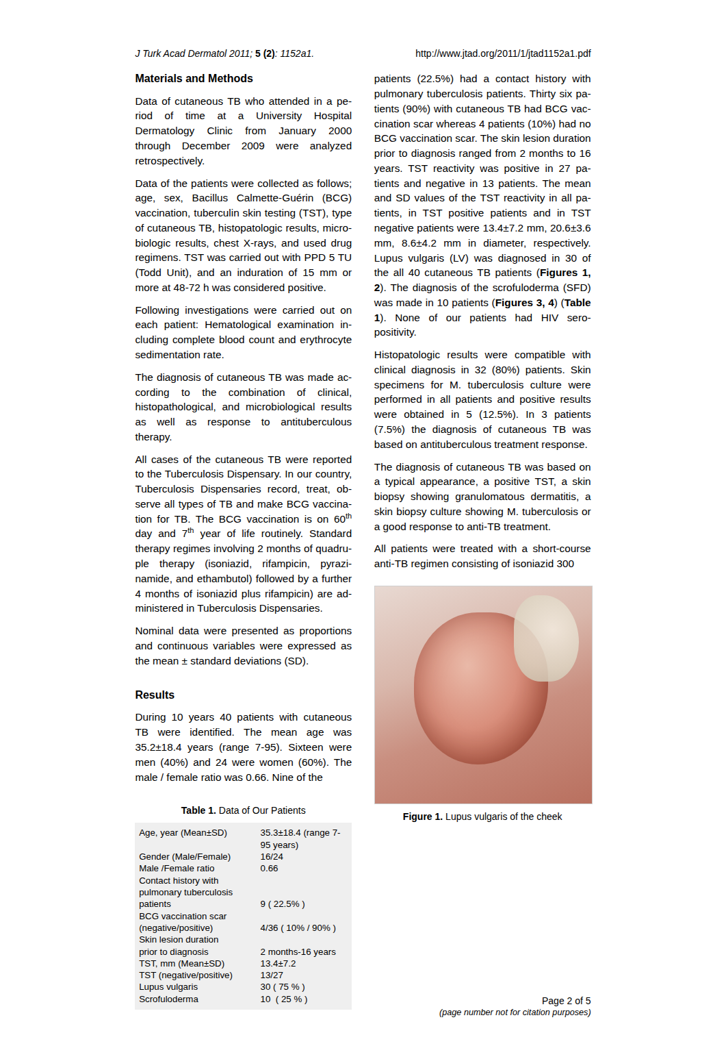J Turk Acad Dermatol 2011; 5 (2): 1152a1.
http://www.jtad.org/2011/1/jtad1152a1.pdf
Materials and Methods
Data of cutaneous TB who attended in a period of time at a University Hospital Dermatology Clinic from January 2000 through December 2009 were analyzed retrospectively.
Data of the patients were collected as follows; age, sex, Bacillus Calmette-Guérin (BCG) vaccination, tuberculin skin testing (TST), type of cutaneous TB, histopatologic results, microbiologic results, chest X-rays, and used drug regimens. TST was carried out with PPD 5 TU (Todd Unit), and an induration of 15 mm or more at 48-72 h was considered positive.
Following investigations were carried out on each patient: Hematological examination including complete blood count and erythrocyte sedimentation rate.
The diagnosis of cutaneous TB was made according to the combination of clinical, histopathological, and microbiological results as well as response to antituberculous therapy.
All cases of the cutaneous TB were reported to the Tuberculosis Dispensary. In our country, Tuberculosis Dispensaries record, treat, observe all types of TB and make BCG vaccination for TB. The BCG vaccination is on 60th day and 7th year of life routinely. Standard therapy regimes involving 2 months of quadruple therapy (isoniazid, rifampicin, pyrazinamide, and ethambutol) followed by a further 4 months of isoniazid plus rifampicin) are administered in Tuberculosis Dispensaries.
Nominal data were presented as proportions and continuous variables were expressed as the mean ± standard deviations (SD).
Results
During 10 years 40 patients with cutaneous TB were identified. The mean age was 35.2±18.4 years (range 7-95). Sixteen were men (40%) and 24 were women (60%). The male / female ratio was 0.66. Nine of the
Table 1. Data of Our Patients
| Age, year (Mean±SD) | 35.3±18.4 (range 7-95 years) |
| Gender (Male/Female) | 16/24 |
| Male /Female ratio | 0.66 |
| Contact history with pulmonary tuberculosis patients | 9 ( 22.5% ) |
| BCG vaccination scar (negative/positive) | 4/36 ( 10% / 90% ) |
| Skin lesion duration prior to diagnosis | 2 months-16 years |
| TST, mm (Mean±SD) | 13.4±7.2 |
| TST (negative/positive) | 13/27 |
| Lupus vulgaris | 30 ( 75 % ) |
| Scrofuloderma | 10 ( 25 % ) |
patients (22.5%) had a contact history with pulmonary tuberculosis patients. Thirty six patients (90%) with cutaneous TB had BCG vaccination scar whereas 4 patients (10%) had no BCG vaccination scar. The skin lesion duration prior to diagnosis ranged from 2 months to 16 years. TST reactivity was positive in 27 patients and negative in 13 patients. The mean and SD values of the TST reactivity in all patients, in TST positive patients and in TST negative patients were 13.4±7.2 mm, 20.6±3.6 mm, 8.6±4.2 mm in diameter, respectively. Lupus vulgaris (LV) was diagnosed in 30 of the all 40 cutaneous TB patients (Figures 1, 2). The diagnosis of the scrofuloderma (SFD) was made in 10 patients (Figures 3, 4) (Table 1). None of our patients had HIV sero-positivity.
Histopatologic results were compatible with clinical diagnosis in 32 (80%) patients. Skin specimens for M. tuberculosis culture were performed in all patients and positive results were obtained in 5 (12.5%). In 3 patients (7.5%) the diagnosis of cutaneous TB was based on antituberculous treatment response.
The diagnosis of cutaneous TB was based on a typical appearance, a positive TST, a skin biopsy showing granulomatous dermatitis, a skin biopsy culture showing M. tuberculosis or a good response to anti-TB treatment.
All patients were treated with a short-course anti-TB regimen consisting of isoniazid 300
Figure 1. Lupus vulgaris of the cheek
Page 2 of 5
(page number not for citation purposes)